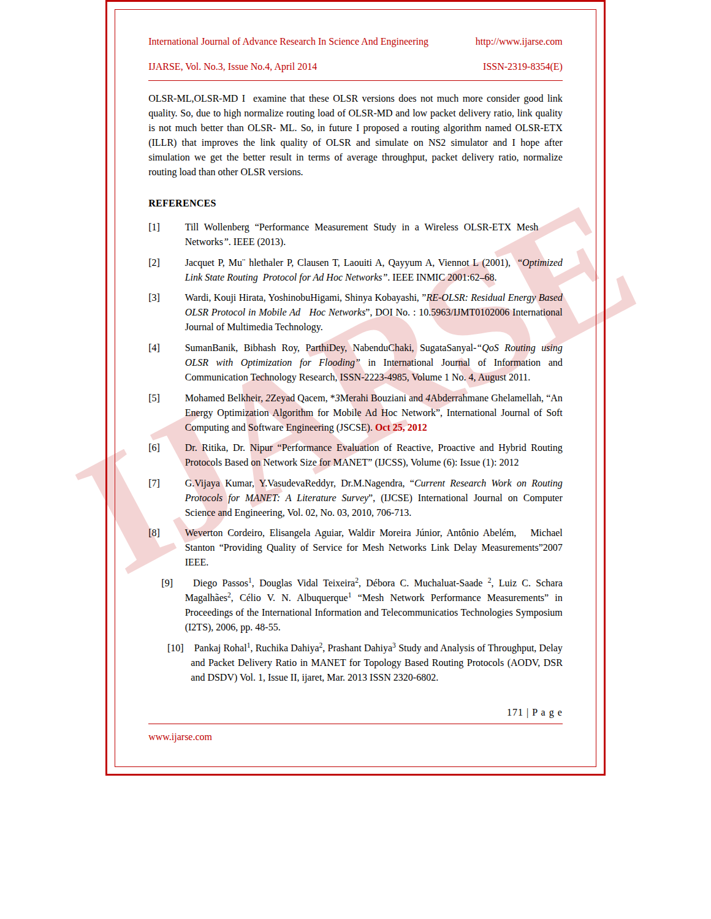IJARSE
International Journal of Advance Research In Science And Engineering http://www.ijarse.com
IJARSE, Vol. No.3, Issue No.4, April 2014 ISSN-2319-8354(E)
OLSR-ML,OLSR-MD I examine that these OLSR versions does not much more consider good link quality. So, due to high normalize routing load of OLSR-MD and low packet delivery ratio, link quality is not much better than OLSR- ML. So, in future I proposed a routing algorithm named OLSR-ETX (ILLR) that improves the link quality of OLSR and simulate on NS2 simulator and I hope after simulation we get the better result in terms of average throughput, packet delivery ratio, normalize routing load than other OLSR versions.
REFERENCES
[1] Till Wollenberg “Performance Measurement Study in a Wireless OLSR-ETX Mesh Networks”. IEEE (2013).
[2] Jacquet P, Mu¨ hlethaler P, Clausen T, Laouiti A, Qayyum A, Viennot L (2001), “Optimized Link State Routing Protocol for Ad Hoc Networks”. IEEE INMIC 2001:62–68.
[3] Wardi, Kouji Hirata, YoshinobuHigami, Shinya Kobayashi, ”RE-OLSR: Residual Energy Based OLSR Protocol in Mobile Ad Hoc Networks”, DOI No. : 10.5963/IJMT0102006 International Journal of Multimedia Technology.
[4] SumanBanik, Bibhash Roy, ParthiDey, NabenduChaki, SugataSanyal-“QoS Routing using OLSR with Optimization for Flooding” in International Journal of Information and Communication Technology Research, ISSN-2223-4985, Volume 1 No. 4, August 2011.
[5] Mohamed Belkheir, 2 Zeyad Qacem, *3 Merahi Bouziani and 4 Abderrahmane Ghelamellah, “An Energy Optimization Algorithm for Mobile Ad Hoc Network”, International Journal of Soft Computing and Software Engineering (JSCSE). Oct 25, 2012
[6] Dr. Ritika, Dr. Nipur “Performance Evaluation of Reactive, Proactive and Hybrid Routing Protocols Based on Network Size for MANET” (IJCSS), Volume (6): Issue (1): 2012
[7] G.Vijaya Kumar, Y.VasudevaReddyr, Dr.M.Nagendra, “Current Research Work on Routing Protocols for MANET: A Literature Survey”, (IJCSE) International Journal on Computer Science and Engineering, Vol. 02, No. 03, 2010, 706-713.
[8] Weverton Cordeiro, Elisangela Aguiar, Waldir Moreira Júnior, Antônio Abelém, Michael Stanton “Providing Quality of Service for Mesh Networks Link Delay Measurements”2007 IEEE.
[9] Diego Passos1, Douglas Vidal Teixeira2, Débora C. Muchaluat-Saade 2, Luiz C. Schara Magalhães2, Célio V. N. Albuquerque1 “Mesh Network Performance Measurements” in Proceedings of the International Information and Telecommunicatios Technologies Symposium (I2TS), 2006, pp. 48-55.
[10] Pankaj Rohal1, Ruchika Dahiya2, Prashant Dahiya3 Study and Analysis of Throughput, Delay and Packet Delivery Ratio in MANET for Topology Based Routing Protocols (AODV, DSR and DSDV) Vol. 1, Issue II, ijaret, Mar. 2013 ISSN 2320-6802.
171 | P a g e
www.ijarse.com